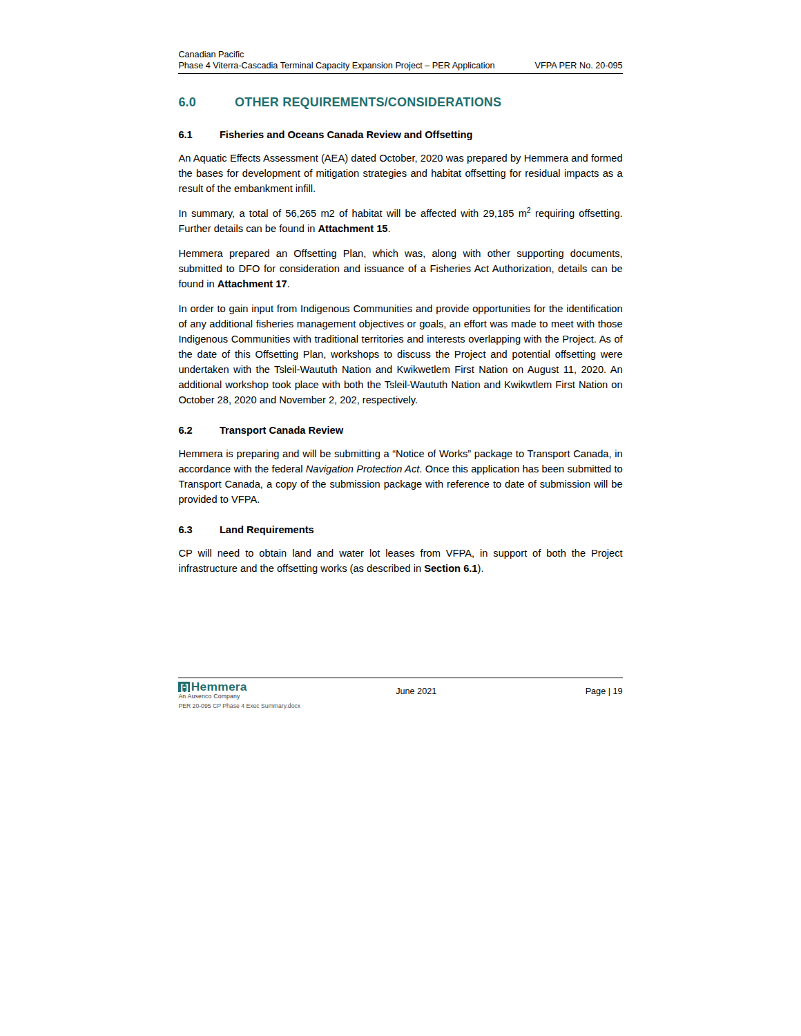Canadian Pacific Phase 4 Viterra-Cascadia Terminal Capacity Expansion Project – PER Application VFPA PER No. 20-095
6.0 OTHER REQUIREMENTS/CONSIDERATIONS
6.1 Fisheries and Oceans Canada Review and Offsetting
An Aquatic Effects Assessment (AEA) dated October, 2020 was prepared by Hemmera and formed the bases for development of mitigation strategies and habitat offsetting for residual impacts as a result of the embankment infill.
In summary, a total of 56,265 m2 of habitat will be affected with 29,185 m2 requiring offsetting. Further details can be found in Attachment 15.
Hemmera prepared an Offsetting Plan, which was, along with other supporting documents, submitted to DFO for consideration and issuance of a Fisheries Act Authorization, details can be found in Attachment 17.
In order to gain input from Indigenous Communities and provide opportunities for the identification of any additional fisheries management objectives or goals, an effort was made to meet with those Indigenous Communities with traditional territories and interests overlapping with the Project. As of the date of this Offsetting Plan, workshops to discuss the Project and potential offsetting were undertaken with the Tsleil-Waututh Nation and Kwikwetlem First Nation on August 11, 2020. An additional workshop took place with both the Tsleil-Waututh Nation and Kwikwtlem First Nation on October 28, 2020 and November 2, 202, respectively.
6.2 Transport Canada Review
Hemmera is preparing and will be submitting a “Notice of Works” package to Transport Canada, in accordance with the federal Navigation Protection Act. Once this application has been submitted to Transport Canada, a copy of the submission package with reference to date of submission will be provided to VFPA.
6.3 Land Requirements
CP will need to obtain land and water lot leases from VFPA, in support of both the Project infrastructure and the offsetting works (as described in Section 6.1).
[-] Hemmera An Ausenco Company
June 2021
Page | 19
PER 20-095 CP Phase 4 Exec Summary.docx